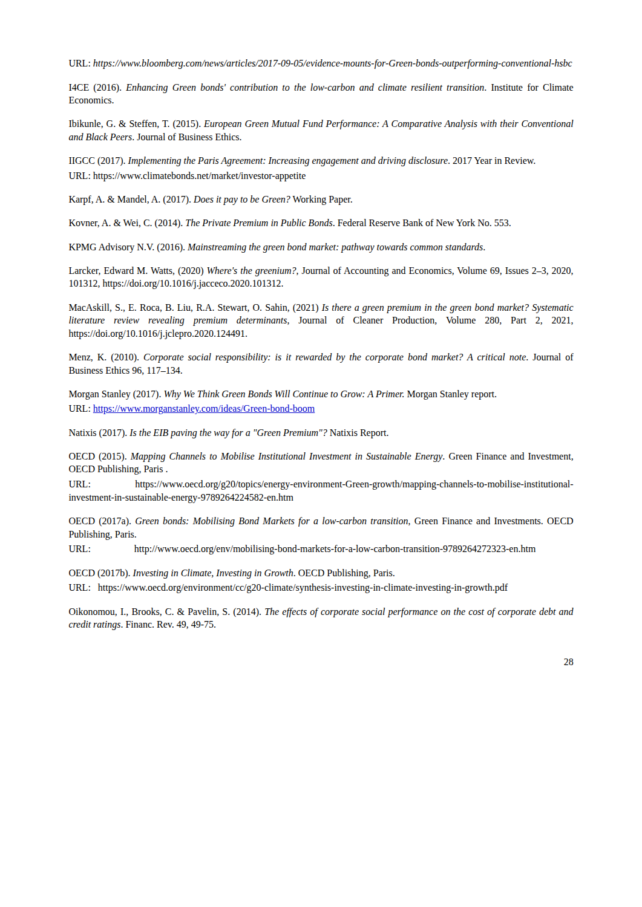URL: https://www.bloomberg.com/news/articles/2017-09-05/evidence-mounts-for-Green-bonds-outperforming-conventional-hsbc
I4CE (2016). Enhancing Green bonds' contribution to the low-carbon and climate resilient transition. Institute for Climate Economics.
Ibikunle, G. & Steffen, T. (2015). European Green Mutual Fund Performance: A Comparative Analysis with their Conventional and Black Peers. Journal of Business Ethics.
IIGCC (2017). Implementing the Paris Agreement: Increasing engagement and driving disclosure. 2017 Year in Review.
URL: https://www.climatebonds.net/market/investor-appetite
Karpf, A. & Mandel, A. (2017). Does it pay to be Green? Working Paper.
Kovner, A. & Wei, C. (2014). The Private Premium in Public Bonds. Federal Reserve Bank of New York No. 553.
KPMG Advisory N.V. (2016). Mainstreaming the green bond market: pathway towards common standards.
Larcker, Edward M. Watts, (2020) Where's the greenium?, Journal of Accounting and Economics, Volume 69, Issues 2–3, 2020, 101312, https://doi.org/10.1016/j.jacceco.2020.101312.
MacAskill, S., E. Roca, B. Liu, R.A. Stewart, O. Sahin, (2021) Is there a green premium in the green bond market? Systematic literature review revealing premium determinants, Journal of Cleaner Production, Volume 280, Part 2, 2021, https://doi.org/10.1016/j.jclepro.2020.124491.
Menz, K. (2010). Corporate social responsibility: is it rewarded by the corporate bond market? A critical note. Journal of Business Ethics 96, 117–134.
Morgan Stanley (2017). Why We Think Green Bonds Will Continue to Grow: A Primer. Morgan Stanley report.
URL: https://www.morganstanley.com/ideas/Green-bond-boom
Natixis (2017). Is the EIB paving the way for a "Green Premium"? Natixis Report.
OECD (2015). Mapping Channels to Mobilise Institutional Investment in Sustainable Energy. Green Finance and Investment, OECD Publishing, Paris .
URL: https://www.oecd.org/g20/topics/energy-environment-Green-growth/mapping-channels-to-mobilise-institutional-investment-in-sustainable-energy-9789264224582-en.htm
OECD (2017a). Green bonds: Mobilising Bond Markets for a low-carbon transition, Green Finance and Investments. OECD Publishing, Paris.
URL: http://www.oecd.org/env/mobilising-bond-markets-for-a-low-carbon-transition-9789264272323-en.htm
OECD (2017b). Investing in Climate, Investing in Growth. OECD Publishing, Paris.
URL: https://www.oecd.org/environment/cc/g20-climate/synthesis-investing-in-climate-investing-in-growth.pdf
Oikonomou, I., Brooks, C. & Pavelin, S. (2014). The effects of corporate social performance on the cost of corporate debt and credit ratings. Financ. Rev. 49, 49-75.
28